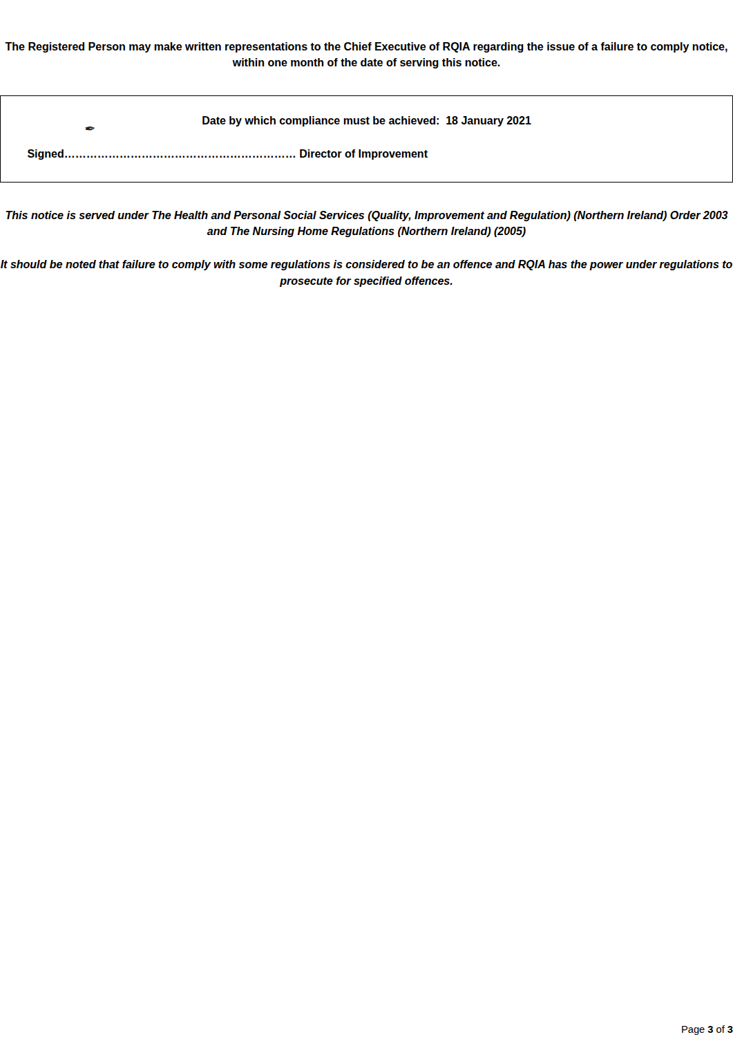The Registered Person may make written representations to the Chief Executive of RQIA regarding the issue of a failure to comply notice, within one month of the date of serving this notice.
Date by which compliance must be achieved: 18 January 2021
✒Signed……………………………………………………… Director of Improvement
This notice is served under The Health and Personal Social Services (Quality, Improvement and Regulation) (Northern Ireland) Order 2003 and The Nursing Home Regulations (Northern Ireland) (2005)
It should be noted that failure to comply with some regulations is considered to be an offence and RQIA has the power under regulations to prosecute for specified offences.
Page 3 of 3